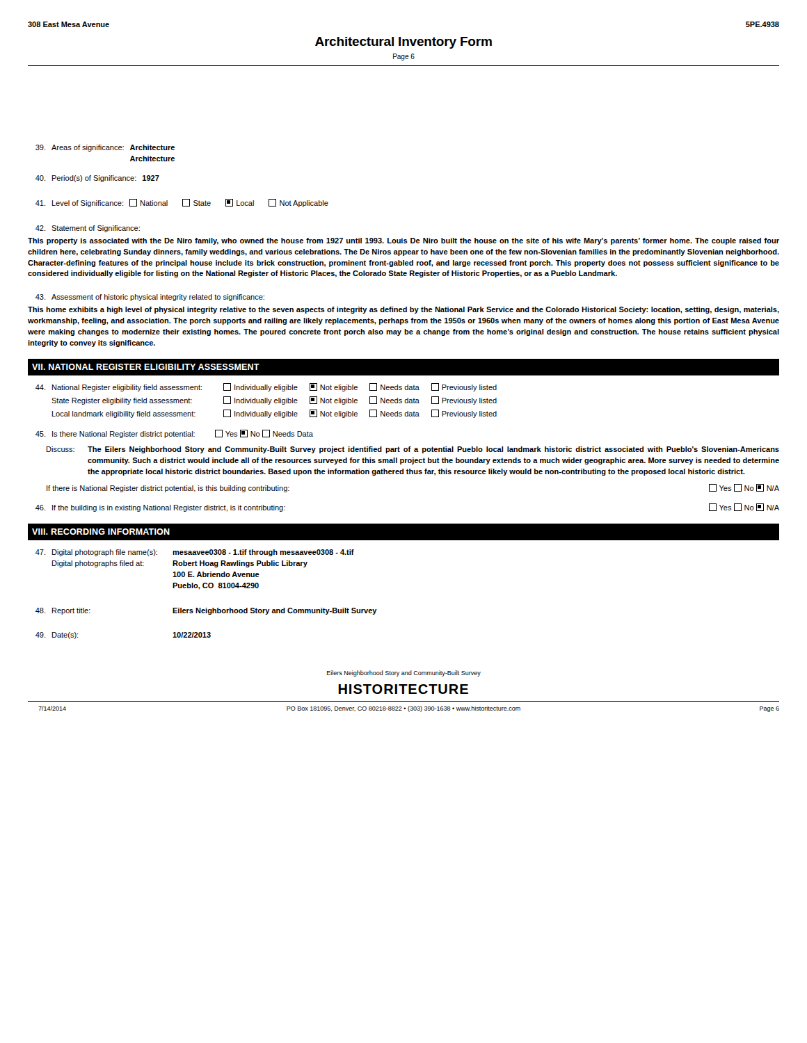308 East Mesa Avenue
5PE.4938
Architectural Inventory Form
Page 6
39.
Areas of significance:
Architecture
Architecture
40.
Period(s) of Significance:
1927
41.
Level of Significance:
National State Local Not Applicable
42.
Statement of Significance:
This property is associated with the De Niro family, who owned the house from 1927 until 1993. Louis De Niro built the house on the site of his wife Mary’s parents’ former home. The couple raised four children here, celebrating Sunday dinners, family weddings, and various celebrations. The De Niros appear to have been one of the few non-Slovenian families in the predominantly Slovenian neighborhood. Character-defining features of the principal house include its brick construction, prominent front-gabled roof, and large recessed front porch. This property does not possess sufficient significance to be considered individually eligible for listing on the National Register of Historic Places, the Colorado State Register of Historic Properties, or as a Pueblo Landmark.
43.
Assessment of historic physical integrity related to significance:
This home exhibits a high level of physical integrity relative to the seven aspects of integrity as defined by the National Park Service and the Colorado Historical Society: location, setting, design, materials, workmanship, feeling, and association. The porch supports and railing are likely replacements, perhaps from the 1950s or 1960s when many of the owners of homes along this portion of East Mesa Avenue were making changes to modernize their existing homes. The poured concrete front porch also may be a change from the home’s original design and construction. The house retains sufficient physical integrity to convey its significance.
VII. NATIONAL REGISTER ELIGIBILITY ASSESSMENT
44.
National Register eligibility field assessment:
State Register eligibility field assessment:
Local landmark eligibility field assessment:
Individually eligible Not eligible Needs data Previously listed
Individually eligible Not eligible Needs data Previously listed
Individually eligible Not eligible Needs data Previously listed
45.
Is there National Register district potential:
Yes No Needs Data
Discuss:
The Eilers Neighborhood Story and Community-Built Survey project identified part of a potential Pueblo local landmark historic district associated with Pueblo's Slovenian-Americans community. Such a district would include all of the resources surveyed for this small project but the boundary extends to a much wider geographic area. More survey is needed to determine the appropriate local historic district boundaries. Based upon the information gathered thus far, this resource likely would be non-contributing to the proposed local historic district.
If there is National Register district potential, is this building contributing:
Yes No N/A
46.
If the building is in existing National Register district, is it contributing:
Yes No N/A
VIII. RECORDING INFORMATION
47.
Digital photograph file name(s):
Digital photographs filed at:
mesaavee0308 - 1.tif through mesaavee0308 - 4.tif
Robert Hoag Rawlings Public Library
100 E. Abriendo Avenue
Pueblo, CO 81004-4290
48.
Report title:
Eilers Neighborhood Story and Community-Built Survey
49.
Date(s):
10/22/2013
Eilers Neighborhood Story and Community-Built Survey
HISTORITECTURE
7/14/2014
PO Box 181095, Denver, CO 80218-8822 • (303) 390-1638 • www.historitecture.com
Page 6